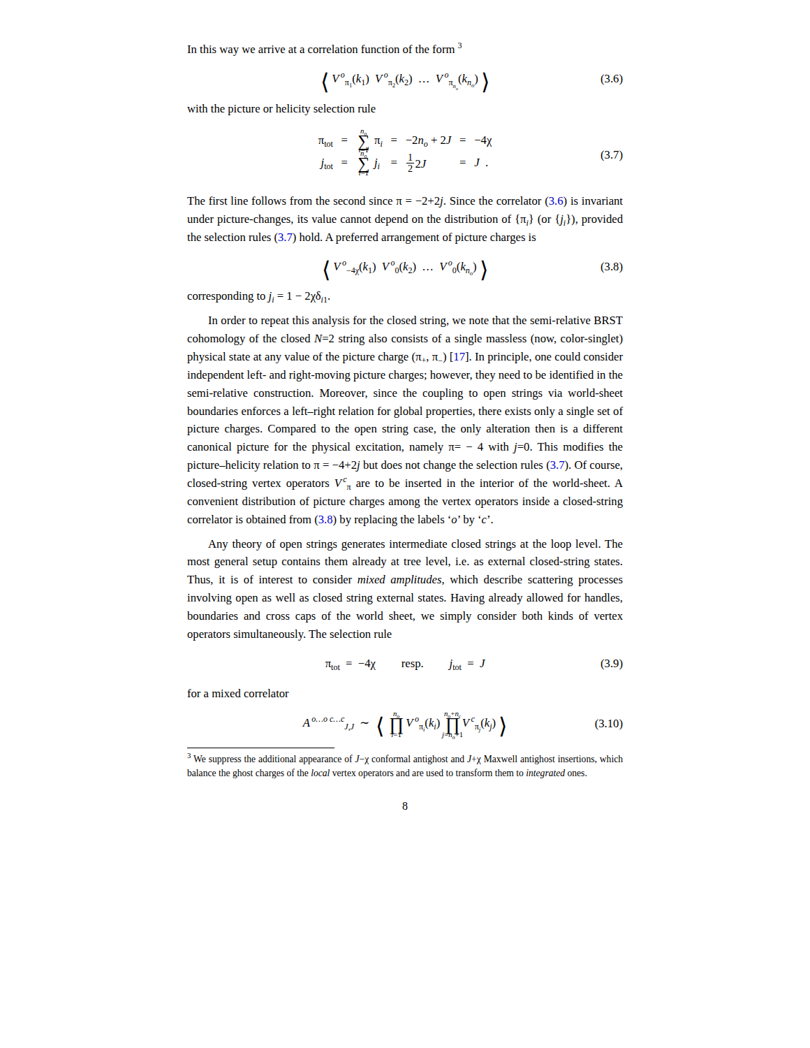In this way we arrive at a correlation function of the form 3
⟨ V oπ1(k1) V oπ2(k2) … V oπno(kno) ⟩ (3.6)
with the picture or helicity selection rule
| π tot | = | ∑ n o i =1 π i | = | −2 n o + 2 J | = | −4χ |
| j tot | = | ∑ n o i =1 j i | = | 1 2 2 J | = | J . |
(3.7)
The first line follows from the second since π = −2+2j. Since the correlator (3.6) is invariant under picture-changes, its value cannot depend on the distribution of {πi} (or {ji}), provided the selection rules (3.7) hold. A preferred arrangement of picture charges is
⟨ V o−4χ(k1) V o0(k2) … V o0(kno) ⟩ (3.8)
corresponding to ji = 1 − 2χδi1.
In order to repeat this analysis for the closed string, we note that the semi-relative BRST cohomology of the closed N=2 string also consists of a single massless (now, color-singlet) physical state at any value of the picture charge (π+, π−) [17]. In principle, one could consider independent left- and right-moving picture charges; however, they need to be identified in the semi-relative construction. Moreover, since the coupling to open strings via world-sheet boundaries enforces a left–right relation for global properties, there exists only a single set of picture charges. Compared to the open string case, the only alteration then is a different canonical picture for the physical excitation, namely π= − 4 with j=0. This modifies the picture–helicity relation to π = −4+2j but does not change the selection rules (3.7). Of course, closed-string vertex operators V cπ are to be inserted in the interior of the world-sheet. A convenient distribution of picture charges among the vertex operators inside a closed-string correlator is obtained from (3.8) by replacing the labels ‘o’ by ‘c’.
Any theory of open strings generates intermediate closed strings at the loop level. The most general setup contains them already at tree level, i.e. as external closed-string states. Thus, it is of interest to consider mixed amplitudes, which describe scattering processes involving open as well as closed string external states. Having already allowed for handles, boundaries and cross caps of the world sheet, we simply consider both kinds of vertex operators simultaneously. The selection rule
πtot = −4χresp. jtot = J (3.9)
for a mixed correlator
A o…o c…cJ,J ∼ ⟨ ∏no i=1 V oπi(ki) ∏no+nc j=no+1 V cπj(kj) ⟩ (3.10)
3 We suppress the additional appearance of J−χ conformal antighost and J+χ Maxwell antighost insertions, which balance the ghost charges of the local vertex operators and are used to transform them to integrated ones.
8